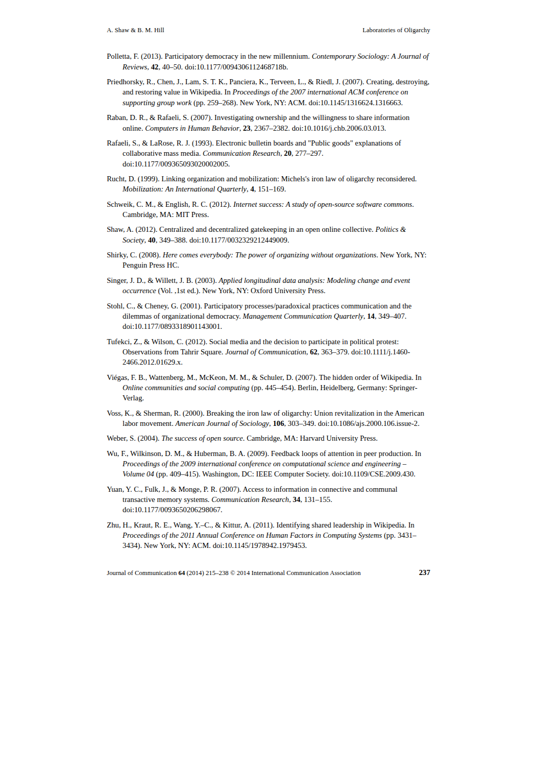A. Shaw & B. M. Hill Laboratories of Oligarchy
Polletta, F. (2013). Participatory democracy in the new millennium. Contemporary Sociology: A Journal of Reviews, 42, 40–50. doi:10.1177/0094306112468718b.
Priedhorsky, R., Chen, J., Lam, S. T. K., Panciera, K., Terveen, L., & Riedl, J. (2007). Creating, destroying, and restoring value in Wikipedia. In Proceedings of the 2007 international ACM conference on supporting group work (pp. 259–268). New York, NY: ACM. doi:10.1145/1316624.1316663.
Raban, D. R., & Rafaeli, S. (2007). Investigating ownership and the willingness to share information online. Computers in Human Behavior, 23, 2367–2382. doi:10.1016/j.chb.2006.03.013.
Rafaeli, S., & LaRose, R. J. (1993). Electronic bulletin boards and "Public goods" explanations of collaborative mass media. Communication Research, 20, 277–297. doi:10.1177/009365093020002005.
Rucht, D. (1999). Linking organization and mobilization: Michels's iron law of oligarchy reconsidered. Mobilization: An International Quarterly, 4, 151–169.
Schweik, C. M., & English, R. C. (2012). Internet success: A study of open-source software commons. Cambridge, MA: MIT Press.
Shaw, A. (2012). Centralized and decentralized gatekeeping in an open online collective. Politics & Society, 40, 349–388. doi:10.1177/0032329212449009.
Shirky, C. (2008). Here comes everybody: The power of organizing without organizations. New York, NY: Penguin Press HC.
Singer, J. D., & Willett, J. B. (2003). Applied longitudinal data analysis: Modeling change and event occurrence (Vol. ,1st ed.). New York, NY: Oxford University Press.
Stohl, C., & Cheney, G. (2001). Participatory processes/paradoxical practices communication and the dilemmas of organizational democracy. Management Communication Quarterly, 14, 349–407. doi:10.1177/0893318901143001.
Tufekci, Z., & Wilson, C. (2012). Social media and the decision to participate in political protest: Observations from Tahrir Square. Journal of Communication, 62, 363–379. doi:10.1111/j.1460-2466.2012.01629.x.
Viégas, F. B., Wattenberg, M., McKeon, M. M., & Schuler, D. (2007). The hidden order of Wikipedia. In Online communities and social computing (pp. 445–454). Berlin, Heidelberg, Germany: Springer-Verlag.
Voss, K., & Sherman, R. (2000). Breaking the iron law of oligarchy: Union revitalization in the American labor movement. American Journal of Sociology, 106, 303–349. doi:10.1086/ajs.2000.106.issue-2.
Weber, S. (2004). The success of open source. Cambridge, MA: Harvard University Press.
Wu, F., Wilkinson, D. M., & Huberman, B. A. (2009). Feedback loops of attention in peer production. In Proceedings of the 2009 international conference on computational science and engineering – Volume 04 (pp. 409–415). Washington, DC: IEEE Computer Society. doi:10.1109/CSE.2009.430.
Yuan, Y. C., Fulk, J., & Monge, P. R. (2007). Access to information in connective and communal transactive memory systems. Communication Research, 34, 131–155. doi:10.1177/0093650206298067.
Zhu, H., Kraut, R. E., Wang, Y.–C., & Kittur, A. (2011). Identifying shared leadership in Wikipedia. In Proceedings of the 2011 Annual Conference on Human Factors in Computing Systems (pp. 3431–3434). New York, NY: ACM. doi:10.1145/1978942.1979453.
Journal of Communication 64 (2014) 215–238 © 2014 International Communication Association 237